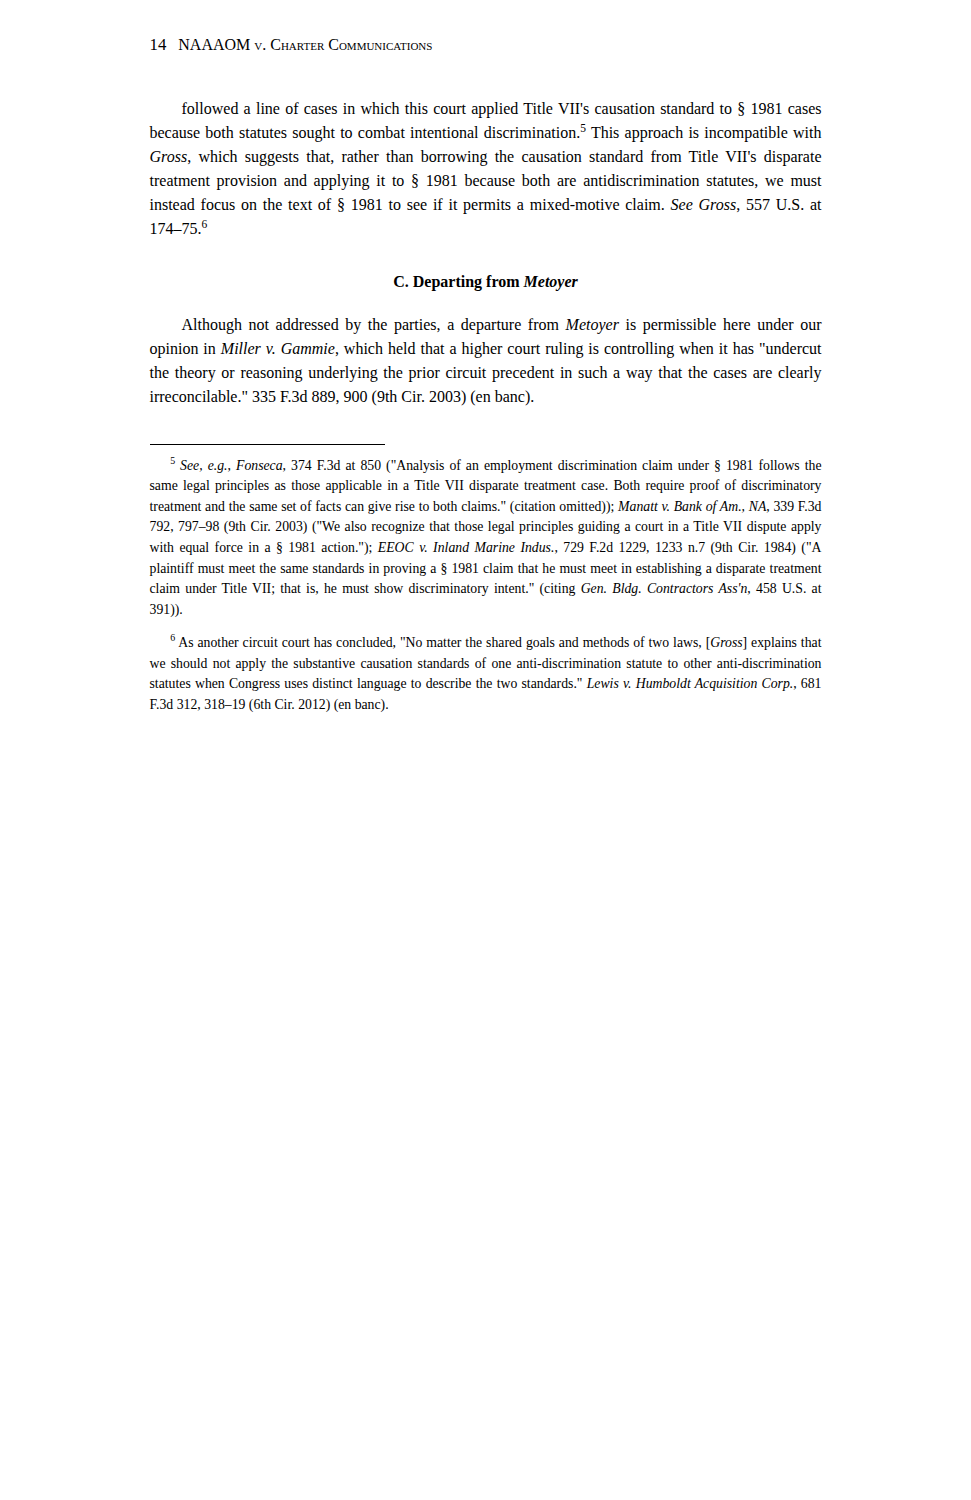14 NAAAOM v. Charter Communications
followed a line of cases in which this court applied Title VII's causation standard to § 1981 cases because both statutes sought to combat intentional discrimination.5 This approach is incompatible with Gross, which suggests that, rather than borrowing the causation standard from Title VII's disparate treatment provision and applying it to § 1981 because both are antidiscrimination statutes, we must instead focus on the text of § 1981 to see if it permits a mixed-motive claim. See Gross, 557 U.S. at 174–75.6
C. Departing from Metoyer
Although not addressed by the parties, a departure from Metoyer is permissible here under our opinion in Miller v. Gammie, which held that a higher court ruling is controlling when it has "undercut the theory or reasoning underlying the prior circuit precedent in such a way that the cases are clearly irreconcilable." 335 F.3d 889, 900 (9th Cir. 2003) (en banc).
5 See, e.g., Fonseca, 374 F.3d at 850 ("Analysis of an employment discrimination claim under § 1981 follows the same legal principles as those applicable in a Title VII disparate treatment case. Both require proof of discriminatory treatment and the same set of facts can give rise to both claims." (citation omitted)); Manatt v. Bank of Am., NA, 339 F.3d 792, 797–98 (9th Cir. 2003) ("We also recognize that those legal principles guiding a court in a Title VII dispute apply with equal force in a § 1981 action."); EEOC v. Inland Marine Indus., 729 F.2d 1229, 1233 n.7 (9th Cir. 1984) ("A plaintiff must meet the same standards in proving a § 1981 claim that he must meet in establishing a disparate treatment claim under Title VII; that is, he must show discriminatory intent." (citing Gen. Bldg. Contractors Ass'n, 458 U.S. at 391)).
6 As another circuit court has concluded, "No matter the shared goals and methods of two laws, [Gross] explains that we should not apply the substantive causation standards of one anti-discrimination statute to other anti-discrimination statutes when Congress uses distinct language to describe the two standards." Lewis v. Humboldt Acquisition Corp., 681 F.3d 312, 318–19 (6th Cir. 2012) (en banc).